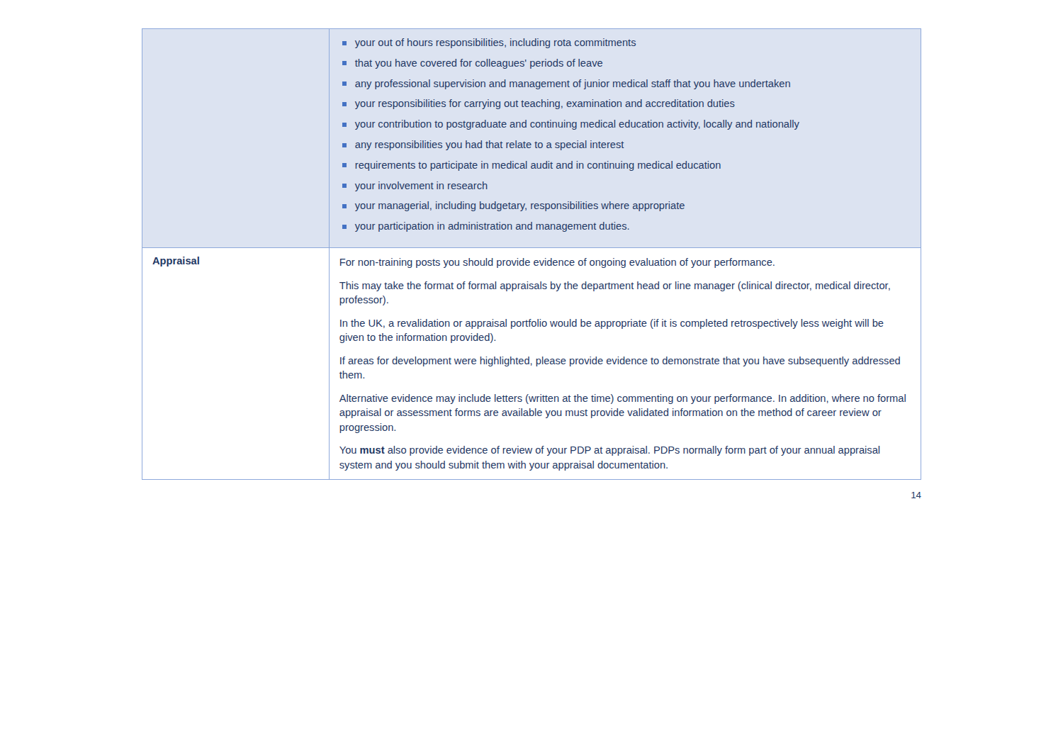| | your out of hours responsibilities, including rota commitments that you have covered for colleagues' periods of leave any professional supervision and management of junior medical staff that you have undertaken your responsibilities for carrying out teaching, examination and accreditation duties your contribution to postgraduate and continuing medical education activity, locally and nationally any responsibilities you had that relate to a special interest requirements to participate in medical audit and in continuing medical education your involvement in research your managerial, including budgetary, responsibilities where appropriate your participation in administration and management duties. |
| Appraisal | For non-training posts you should provide evidence of ongoing evaluation of your performance. This may take the format of formal appraisals by the department head or line manager (clinical director, medical director, professor). In the UK, a revalidation or appraisal portfolio would be appropriate (if it is completed retrospectively less weight will be given to the information provided). If areas for development were highlighted, please provide evidence to demonstrate that you have subsequently addressed them. Alternative evidence may include letters (written at the time) commenting on your performance. In addition, where no formal appraisal or assessment forms are available you must provide validated information on the method of career review or progression. You must also provide evidence of review of your PDP at appraisal. PDPs normally form part of your annual appraisal system and you should submit them with your appraisal documentation. |
14